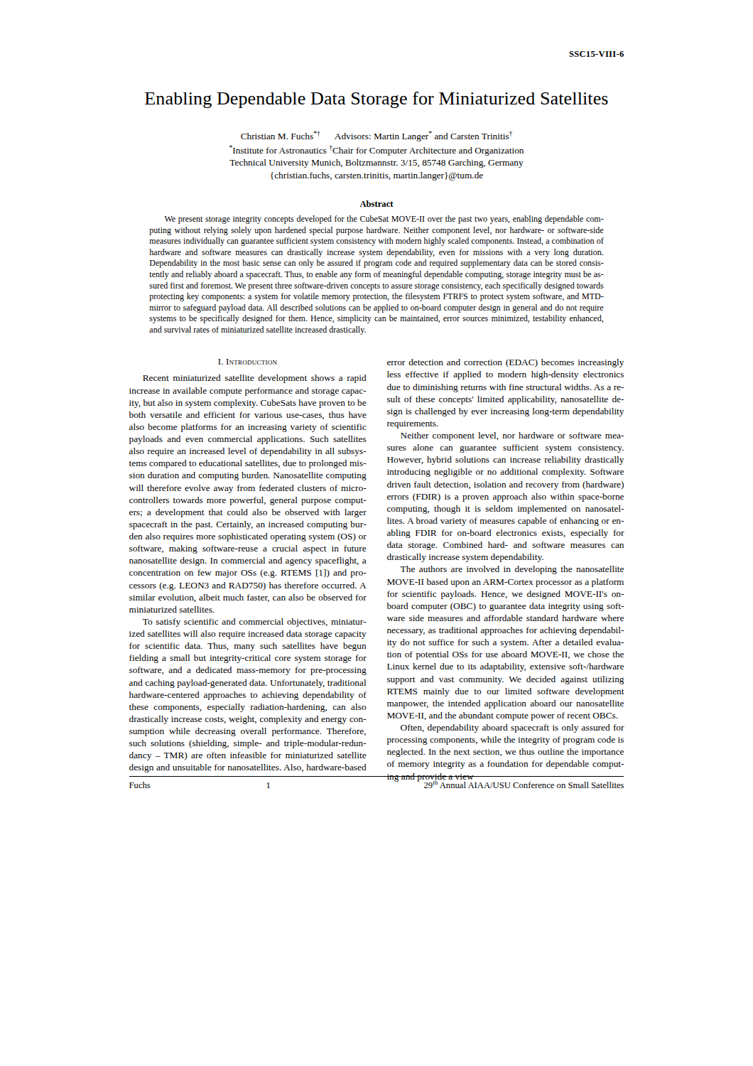SSC15-VIII-6
Enabling Dependable Data Storage for Miniaturized Satellites
Christian M. Fuchs*† Advisors: Martin Langer* and Carsten Trinitis†
*Institute for Astronautics †Chair for Computer Architecture and Organization
Technical University Munich, Boltzmannstr. 3/15, 85748 Garching, Germany
{christian.fuchs, carsten.trinitis, martin.langer}@tum.de
Abstract
We present storage integrity concepts developed for the CubeSat MOVE-II over the past two years, enabling dependable computing without relying solely upon hardened special purpose hardware. Neither component level, nor hardware- or software-side measures individually can guarantee sufficient system consistency with modern highly scaled components. Instead, a combination of hardware and software measures can drastically increase system dependability, even for missions with a very long duration. Dependability in the most basic sense can only be assured if program code and required supplementary data can be stored consistently and reliably aboard a spacecraft. Thus, to enable any form of meaningful dependable computing, storage integrity must be assured first and foremost. We present three software-driven concepts to assure storage consistency, each specifically designed towards protecting key components: a system for volatile memory protection, the filesystem FTRFS to protect system software, and MTD-mirror to safeguard payload data. All described solutions can be applied to on-board computer design in general and do not require systems to be specifically designed for them. Hence, simplicity can be maintained, error sources minimized, testability enhanced, and survival rates of miniaturized satellite increased drastically.
I. Introduction
Recent miniaturized satellite development shows a rapid increase in available compute performance and storage capacity, but also in system complexity. CubeSats have proven to be both versatile and efficient for various use-cases, thus have also become platforms for an increasing variety of scientific payloads and even commercial applications. Such satellites also require an increased level of dependability in all subsystems compared to educational satellites, due to prolonged mission duration and computing burden. Nanosatellite computing will therefore evolve away from federated clusters of microcontrollers towards more powerful, general purpose computers; a development that could also be observed with larger spacecraft in the past. Certainly, an increased computing burden also requires more sophisticated operating system (OS) or software, making software-reuse a crucial aspect in future nanosatellite design. In commercial and agency spaceflight, a concentration on few major OSs (e.g. RTEMS [1]) and processors (e.g. LEON3 and RAD750) has therefore occurred. A similar evolution, albeit much faster, can also be observed for miniaturized satellites.
To satisfy scientific and commercial objectives, miniaturized satellites will also require increased data storage capacity for scientific data. Thus, many such satellites have begun fielding a small but integrity-critical core system storage for software, and a dedicated mass-memory for pre-processing and caching payload-generated data. Unfortunately, traditional hardware-centered approaches to achieving dependability of these components, especially radiation-hardening, can also drastically increase costs, weight, complexity and energy consumption while decreasing overall performance. Therefore, such solutions (shielding, simple- and triple-modular-redundancy – TMR) are often infeasible for miniaturized satellite design and unsuitable for nanosatellites. Also, hardware-based error detection and correction (EDAC) becomes increasingly less effective if applied to modern high-density electronics due to diminishing returns with fine structural widths. As a result of these concepts' limited applicability, nanosatellite design is challenged by ever increasing long-term dependability requirements.
Neither component level, nor hardware or software measures alone can guarantee sufficient system consistency. However, hybrid solutions can increase reliability drastically introducing negligible or no additional complexity. Software driven fault detection, isolation and recovery from (hardware) errors (FDIR) is a proven approach also within space-borne computing, though it is seldom implemented on nanosatellites. A broad variety of measures capable of enhancing or enabling FDIR for on-board electronics exists, especially for data storage. Combined hard- and software measures can drastically increase system dependability.
The authors are involved in developing the nanosatellite MOVE-II based upon an ARM-Cortex processor as a platform for scientific payloads. Hence, we designed MOVE-II's on-board computer (OBC) to guarantee data integrity using software side measures and affordable standard hardware where necessary, as traditional approaches for achieving dependability do not suffice for such a system. After a detailed evaluation of potential OSs for use aboard MOVE-II, we chose the Linux kernel due to its adaptability, extensive soft-/hardware support and vast community. We decided against utilizing RTEMS mainly due to our limited software development manpower, the intended application aboard our nanosatellite MOVE-II, and the abundant compute power of recent OBCs.
Often, dependability aboard spacecraft is only assured for processing components, while the integrity of program code is neglected. In the next section, we thus outline the importance of memory integrity as a foundation for dependable computing and provide a view
Fuchs
1
29th Annual AIAA/USU Conference on Small Satellites